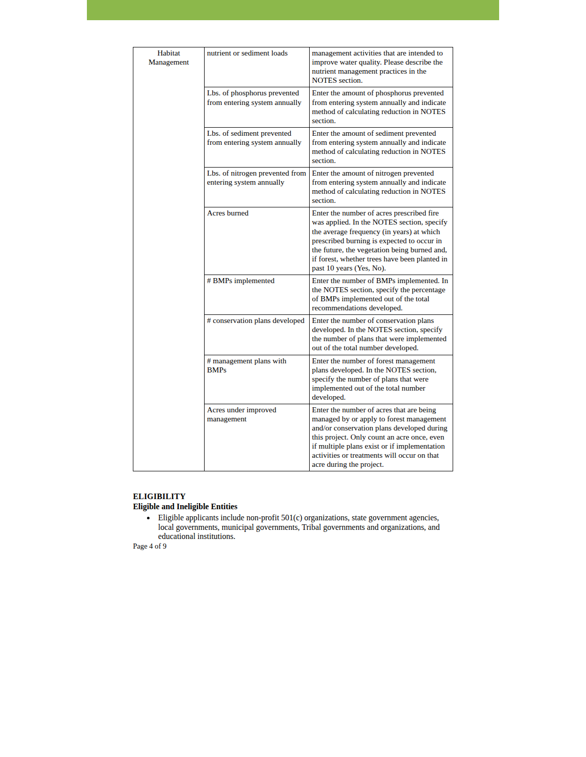| Habitat Management | nutrient or sediment loads | management activities that are intended to improve water quality. Please describe the nutrient management practices in the NOTES section. |
| Lbs. of phosphorus prevented from entering system annually | Enter the amount of phosphorus prevented from entering system annually and indicate method of calculating reduction in NOTES section. |
| Lbs. of sediment prevented from entering system annually | Enter the amount of sediment prevented from entering system annually and indicate method of calculating reduction in NOTES section. |
| Lbs. of nitrogen prevented from entering system annually | Enter the amount of nitrogen prevented from entering system annually and indicate method of calculating reduction in NOTES section. |
| Acres burned | Enter the number of acres prescribed fire was applied. In the NOTES section, specify the average frequency (in years) at which prescribed burning is expected to occur in the future, the vegetation being burned and, if forest, whether trees have been planted in past 10 years (Yes, No). |
| # BMPs implemented | Enter the number of BMPs implemented. In the NOTES section, specify the percentage of BMPs implemented out of the total recommendations developed. |
| # conservation plans developed | Enter the number of conservation plans developed. In the NOTES section, specify the number of plans that were implemented out of the total number developed. |
| # management plans with BMPs | Enter the number of forest management plans developed. In the NOTES section, specify the number of plans that were implemented out of the total number developed. |
| Acres under improved management | Enter the number of acres that are being managed by or apply to forest management and/or conservation plans developed during this project. Only count an acre once, even if multiple plans exist or if implementation activities or treatments will occur on that acre during the project. |
ELIGIBILITY
Eligible and Ineligible Entities
Eligible applicants include non-profit 501(c) organizations, state government agencies, local governments, municipal governments, Tribal governments and organizations, and educational institutions.
Page 4 of 9